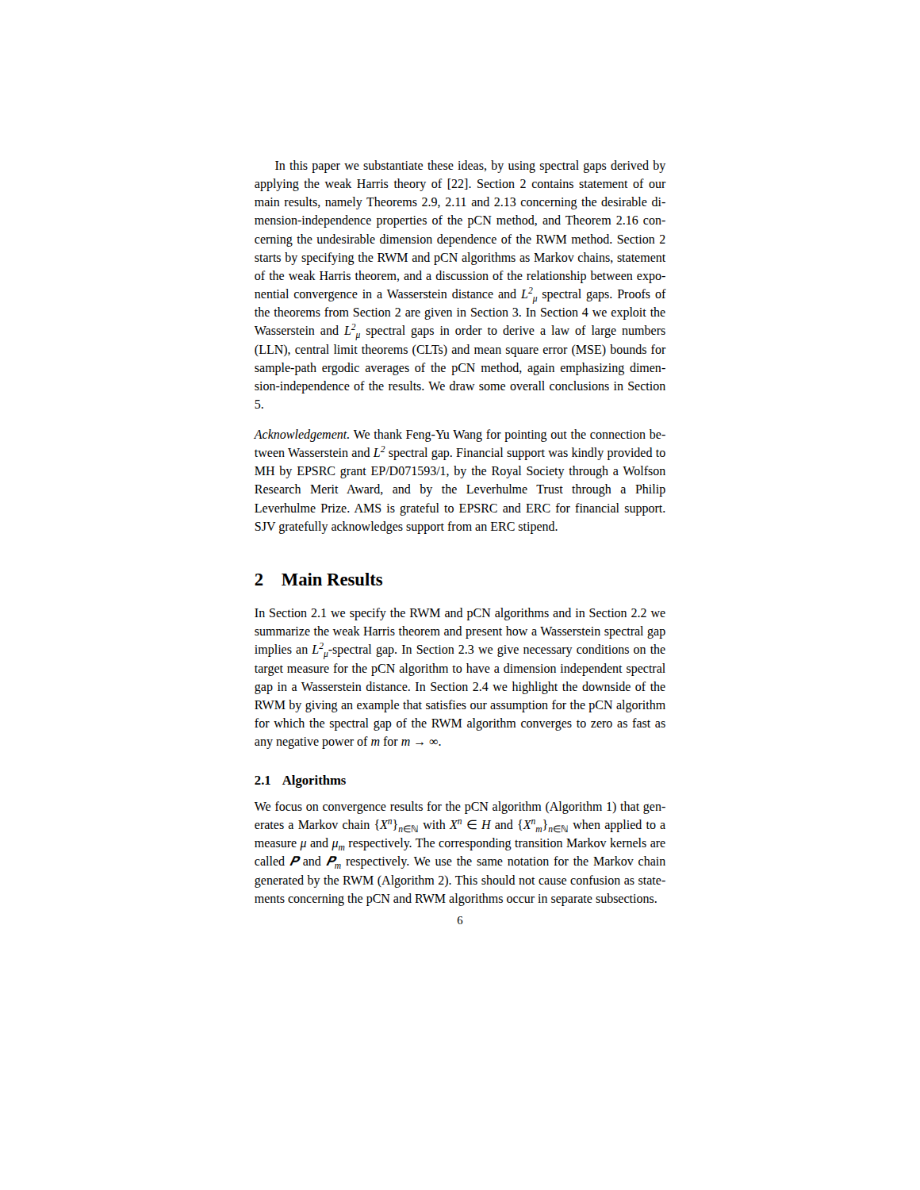In this paper we substantiate these ideas, by using spectral gaps derived by applying the weak Harris theory of [22]. Section 2 contains statement of our main results, namely Theorems 2.9, 2.11 and 2.13 concerning the desirable dimension-independence properties of the pCN method, and Theorem 2.16 concerning the undesirable dimension dependence of the RWM method. Section 2 starts by specifying the RWM and pCN algorithms as Markov chains, statement of the weak Harris theorem, and a discussion of the relationship between exponential convergence in a Wasserstein distance and L2μ spectral gaps. Proofs of the theorems from Section 2 are given in Section 3. In Section 4 we exploit the Wasserstein and L2μ spectral gaps in order to derive a law of large numbers (LLN), central limit theorems (CLTs) and mean square error (MSE) bounds for sample-path ergodic averages of the pCN method, again emphasizing dimension-independence of the results. We draw some overall conclusions in Section 5.
Acknowledgement. We thank Feng-Yu Wang for pointing out the connection between Wasserstein and L2 spectral gap. Financial support was kindly provided to MH by EPSRC grant EP/D071593/1, by the Royal Society through a Wolfson Research Merit Award, and by the Leverhulme Trust through a Philip Leverhulme Prize. AMS is grateful to EPSRC and ERC for financial support. SJV gratefully acknowledges support from an ERC stipend.
2 Main Results
In Section 2.1 we specify the RWM and pCN algorithms and in Section 2.2 we summarize the weak Harris theorem and present how a Wasserstein spectral gap implies an L2μ-spectral gap. In Section 2.3 we give necessary conditions on the target measure for the pCN algorithm to have a dimension independent spectral gap in a Wasserstein distance. In Section 2.4 we highlight the downside of the RWM by giving an example that satisfies our assumption for the pCN algorithm for which the spectral gap of the RWM algorithm converges to zero as fast as any negative power of m for m → ∞.
2.1 Algorithms
We focus on convergence results for the pCN algorithm (Algorithm 1) that generates a Markov chain {Xn}n∈ℕ with Xn ∈ H and {Xnm}n∈ℕ when applied to a measure μ and μm respectively. The corresponding transition Markov kernels are called 𝑷 and 𝑷m respectively. We use the same notation for the Markov chain generated by the RWM (Algorithm 2). This should not cause confusion as statements concerning the pCN and RWM algorithms occur in separate subsections.
6